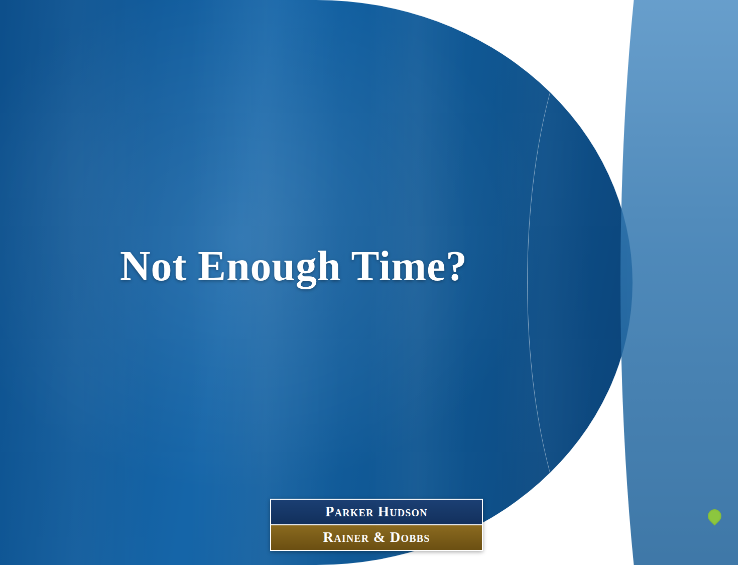Not Enough Time?
Parker Hudson Rainer & Dobbs